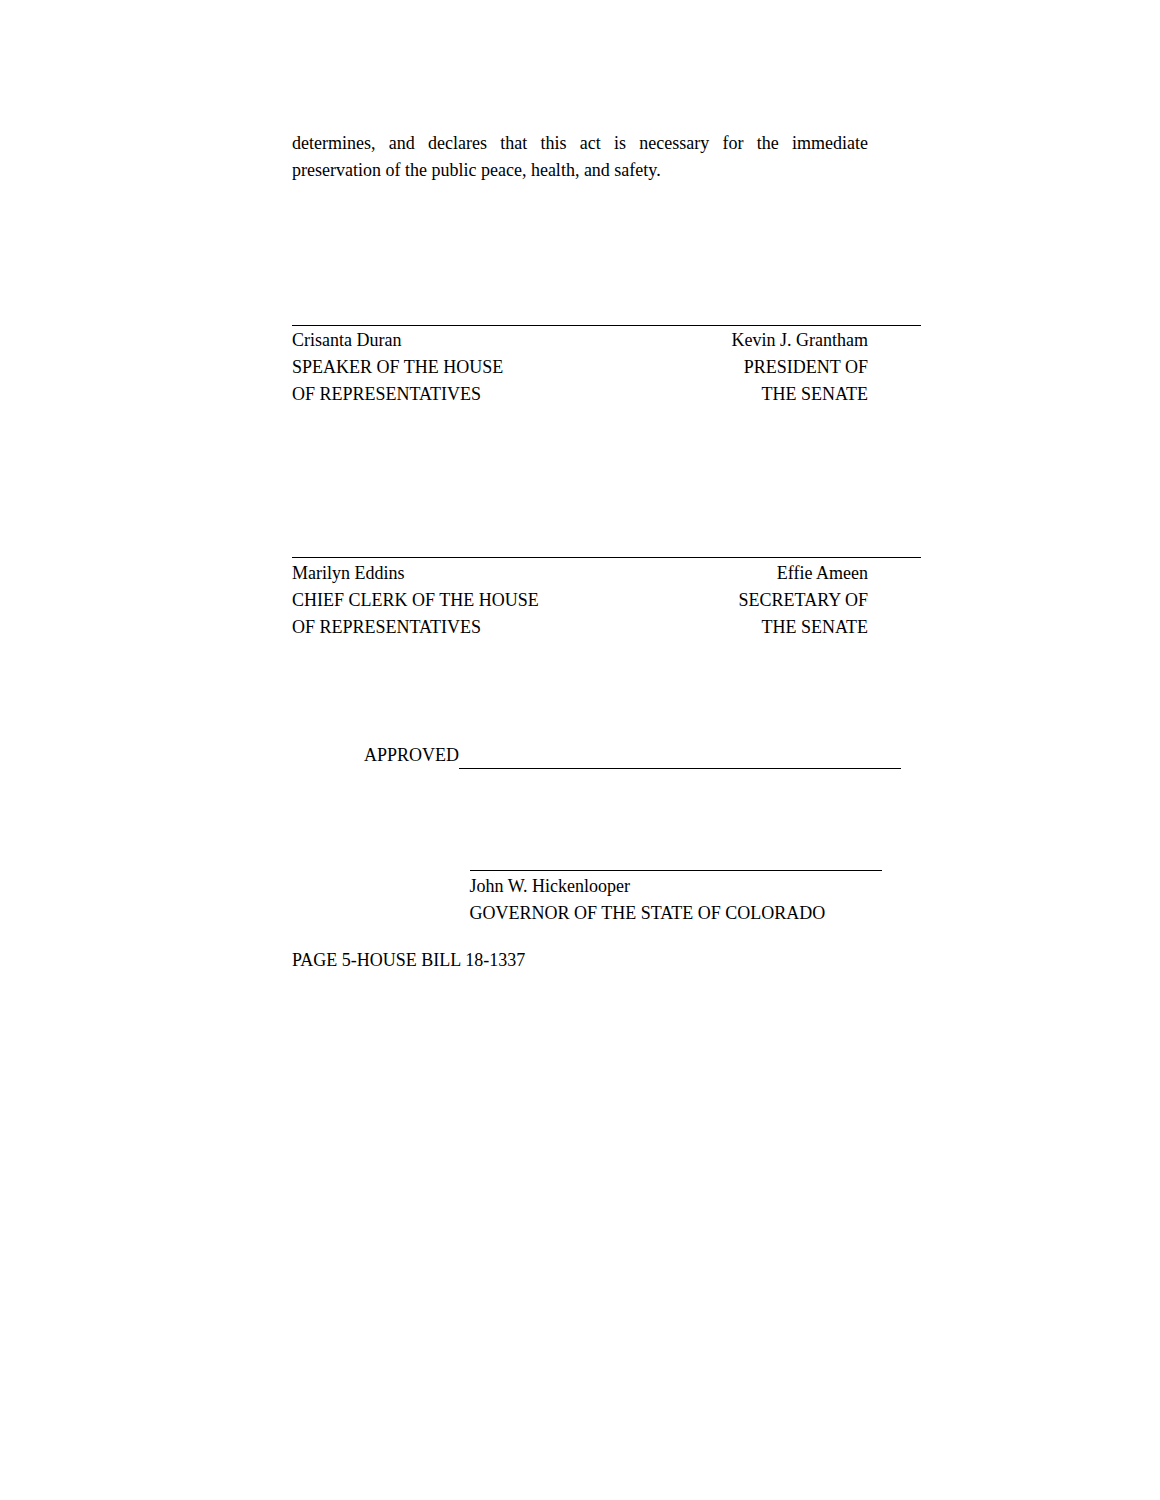determines, and declares that this act is necessary for the immediate preservation of the public peace, health, and safety.
| Crisanta Duran Speaker of the House of Representatives | Kevin J. Grantham President of the Senate |
| Marilyn Eddins Chief Clerk of the House of Representatives | Effie Ameen Secretary of the Senate |
Approved
John W. Hickenlooper
Governor of the State of Colorado
Page 5-House Bill 18-1337